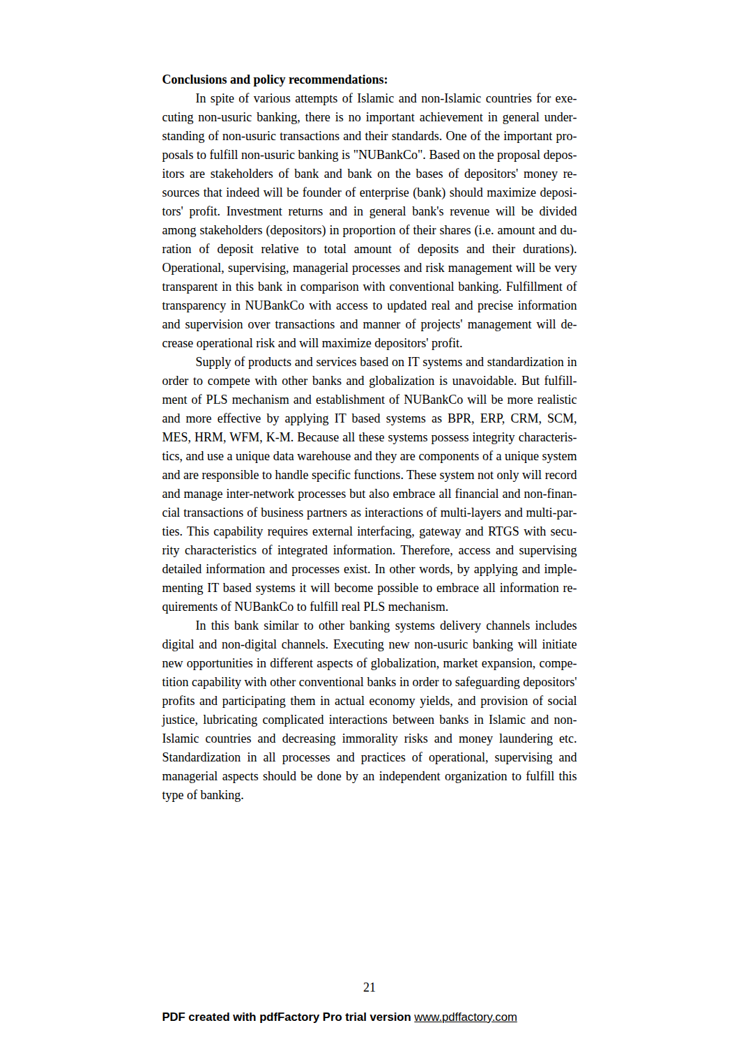Conclusions and policy recommendations:
In spite of various attempts of Islamic and non-Islamic countries for executing non-usuric banking, there is no important achievement in general understanding of non-usuric transactions and their standards. One of the important proposals to fulfill non-usuric banking is "NUBankCo". Based on the proposal depositors are stakeholders of bank and bank on the bases of depositors' money resources that indeed will be founder of enterprise (bank) should maximize depositors' profit. Investment returns and in general bank's revenue will be divided among stakeholders (depositors) in proportion of their shares (i.e. amount and duration of deposit relative to total amount of deposits and their durations). Operational, supervising, managerial processes and risk management will be very transparent in this bank in comparison with conventional banking. Fulfillment of transparency in NUBankCo with access to updated real and precise information and supervision over transactions and manner of projects' management will decrease operational risk and will maximize depositors' profit.
Supply of products and services based on IT systems and standardization in order to compete with other banks and globalization is unavoidable. But fulfillment of PLS mechanism and establishment of NUBankCo will be more realistic and more effective by applying IT based systems as BPR, ERP, CRM, SCM, MES, HRM, WFM, K-M. Because all these systems possess integrity characteristics, and use a unique data warehouse and they are components of a unique system and are responsible to handle specific functions. These system not only will record and manage inter-network processes but also embrace all financial and non-financial transactions of business partners as interactions of multi-layers and multi-parties. This capability requires external interfacing, gateway and RTGS with security characteristics of integrated information. Therefore, access and supervising detailed information and processes exist. In other words, by applying and implementing IT based systems it will become possible to embrace all information requirements of NUBankCo to fulfill real PLS mechanism.
In this bank similar to other banking systems delivery channels includes digital and non-digital channels. Executing new non-usuric banking will initiate new opportunities in different aspects of globalization, market expansion, competition capability with other conventional banks in order to safeguarding depositors' profits and participating them in actual economy yields, and provision of social justice, lubricating complicated interactions between banks in Islamic and non-Islamic countries and decreasing immorality risks and money laundering etc. Standardization in all processes and practices of operational, supervising and managerial aspects should be done by an independent organization to fulfill this type of banking.
21
PDF created with pdfFactory Pro trial version www.pdffactory.com